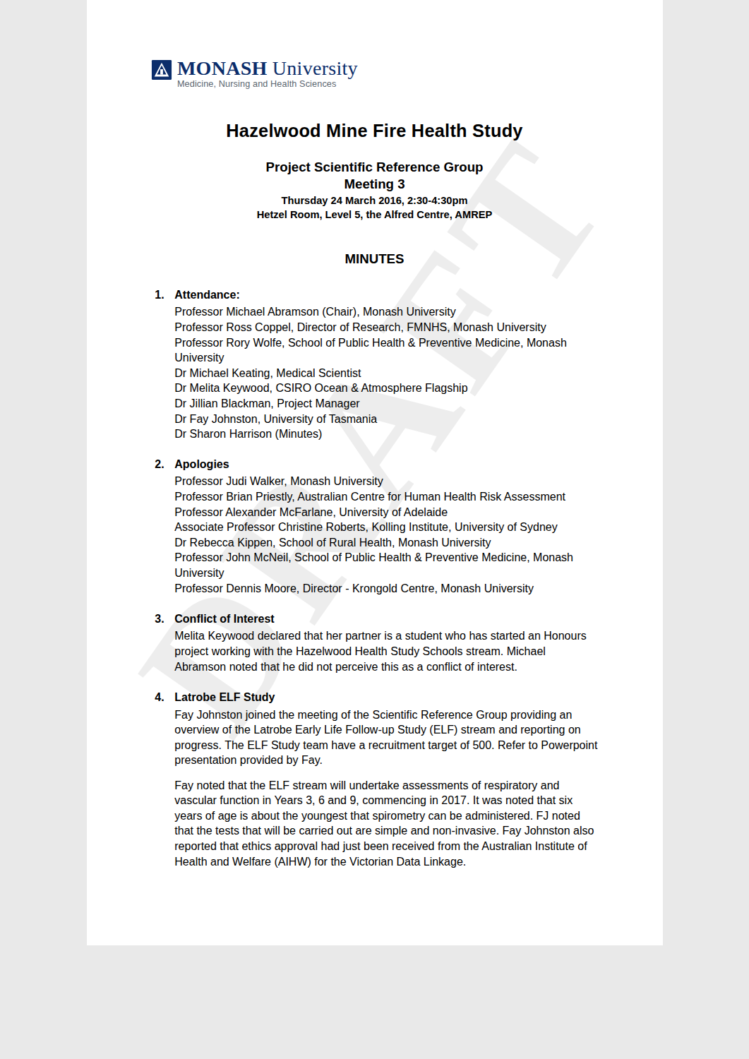DRAFT
MONASH University
Medicine, Nursing and Health Sciences
Hazelwood Mine Fire Health Study
Project Scientific Reference Group Meeting 3
Thursday 24 March 2016, 2:30-4:30pm
Hetzel Room, Level 5, the Alfred Centre, AMREP
MINUTES
Attendance:
Professor Michael Abramson (Chair), Monash University
Professor Ross Coppel, Director of Research, FMNHS, Monash University
Professor Rory Wolfe, School of Public Health & Preventive Medicine, Monash University
Dr Michael Keating, Medical Scientist
Dr Melita Keywood, CSIRO Ocean & Atmosphere Flagship
Dr Jillian Blackman, Project Manager
Dr Fay Johnston, University of Tasmania
Dr Sharon Harrison (Minutes)
Apologies
Professor Judi Walker, Monash University
Professor Brian Priestly, Australian Centre for Human Health Risk Assessment
Professor Alexander McFarlane, University of Adelaide
Associate Professor Christine Roberts, Kolling Institute, University of Sydney
Dr Rebecca Kippen, School of Rural Health, Monash University
Professor John McNeil, School of Public Health & Preventive Medicine, Monash University
Professor Dennis Moore, Director - Krongold Centre, Monash University
Conflict of Interest
Melita Keywood declared that her partner is a student who has started an Honours project working with the Hazelwood Health Study Schools stream. Michael Abramson noted that he did not perceive this as a conflict of interest.
Latrobe ELF Study
Fay Johnston joined the meeting of the Scientific Reference Group providing an overview of the Latrobe Early Life Follow-up Study (ELF) stream and reporting on progress. The ELF Study team have a recruitment target of 500. Refer to Powerpoint presentation provided by Fay.
Fay noted that the ELF stream will undertake assessments of respiratory and vascular function in Years 3, 6 and 9, commencing in 2017. It was noted that six years of age is about the youngest that spirometry can be administered. FJ noted that the tests that will be carried out are simple and non-invasive. Fay Johnston also reported that ethics approval had just been received from the Australian Institute of Health and Welfare (AIHW) for the Victorian Data Linkage.